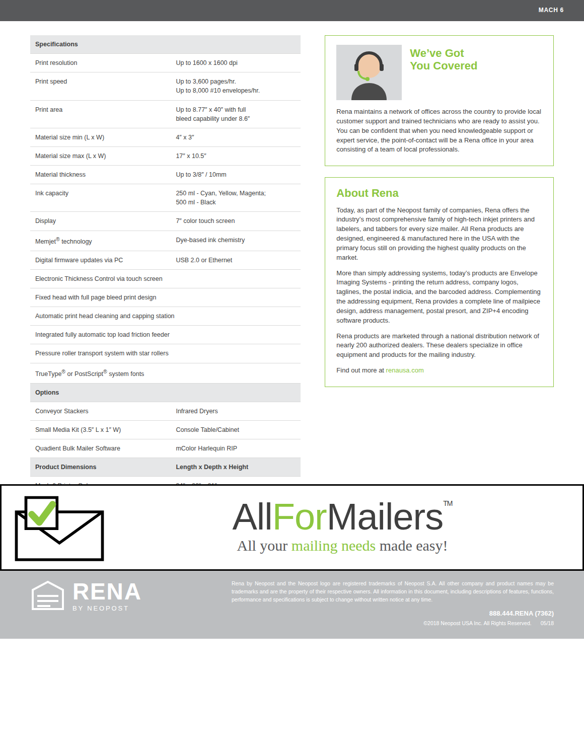MACH 6
| Specifications |
| --- |
| Print resolution | Up to 1600 x 1600 dpi |
| Print speed | Up to 3,600 pages/hr. Up to 8,000 #10 envelopes/hr. |
| Print area | Up to 8.77″ x 40″ with full bleed capability under 8.6″ |
| Material size min (L x W) | 4″ x 3″ |
| Material size max (L x W) | 17″ x 10.5″ |
| Material thickness | Up to 3/8″ / 10mm |
| Ink capacity | 250 ml - Cyan, Yellow, Magenta; 500 ml - Black |
| Display | 7″ color touch screen |
| Memjet ® technology | Dye-based ink chemistry |
| Digital firmware updates via PC | USB 2.0 or Ethernet |
| Electronic Thickness Control via touch screen |
| Fixed head with full page bleed print design |
| Automatic print head cleaning and capping station |
| Integrated fully automatic top load friction feeder |
| Pressure roller transport system with star rollers |
| TrueType ® or PostScript ® system fonts |
| Options |
| Conveyor Stackers | Infrared Dryers |
| Small Media Kit (3.5″ L x 1″ W) | Console Table/Cabinet |
| Quadient Bulk Mailer Software | mColor Harlequin RIP |
| Product Dimensions | Length x Depth x Height |
| Mach 6 Printer Only | 34″ x 22″ x 21″ |
| Weight | 120 lbs. |
We’ve Got
You Covered
Rena maintains a network of offices across the country to provide local customer support and trained technicians who are ready to assist you. You can be confident that when you need knowledgeable support or expert service, the point-of-contact will be a Rena office in your area consisting of a team of local professionals.
About Rena
Today, as part of the Neopost family of companies, Rena offers the industry’s most comprehensive family of high-tech inkjet printers and labelers, and tabbers for every size mailer. All Rena products are designed, engineered & manufactured here in the USA with the primary focus still on providing the highest quality products on the market.
More than simply addressing systems, today’s products are Envelope Imaging Systems - printing the return address, company logos, taglines, the postal indicia, and the barcoded address. Complementing the addressing equipment, Rena provides a complete line of mailpiece design, address management, postal presort, and ZIP+4 encoding software products.
Rena products are marketed through a national distribution network of nearly 200 authorized dealers. These dealers specialize in office equipment and products for the mailing industry.
Find out more at renausa.com
AllFor MailersTM
All your mailing needs made easy!
RENA
BY NEOPOST
Rena by Neopost and the Neopost logo are registered trademarks of Neopost S.A. All other company and product names may be trademarks and are the property of their respective owners. All information in this document, including descriptions of features, functions, performance and specifications is subject to change without written notice at any time. 888.444.RENA (7362) ©2018 Neopost USA Inc. All Rights Reserved.05/18